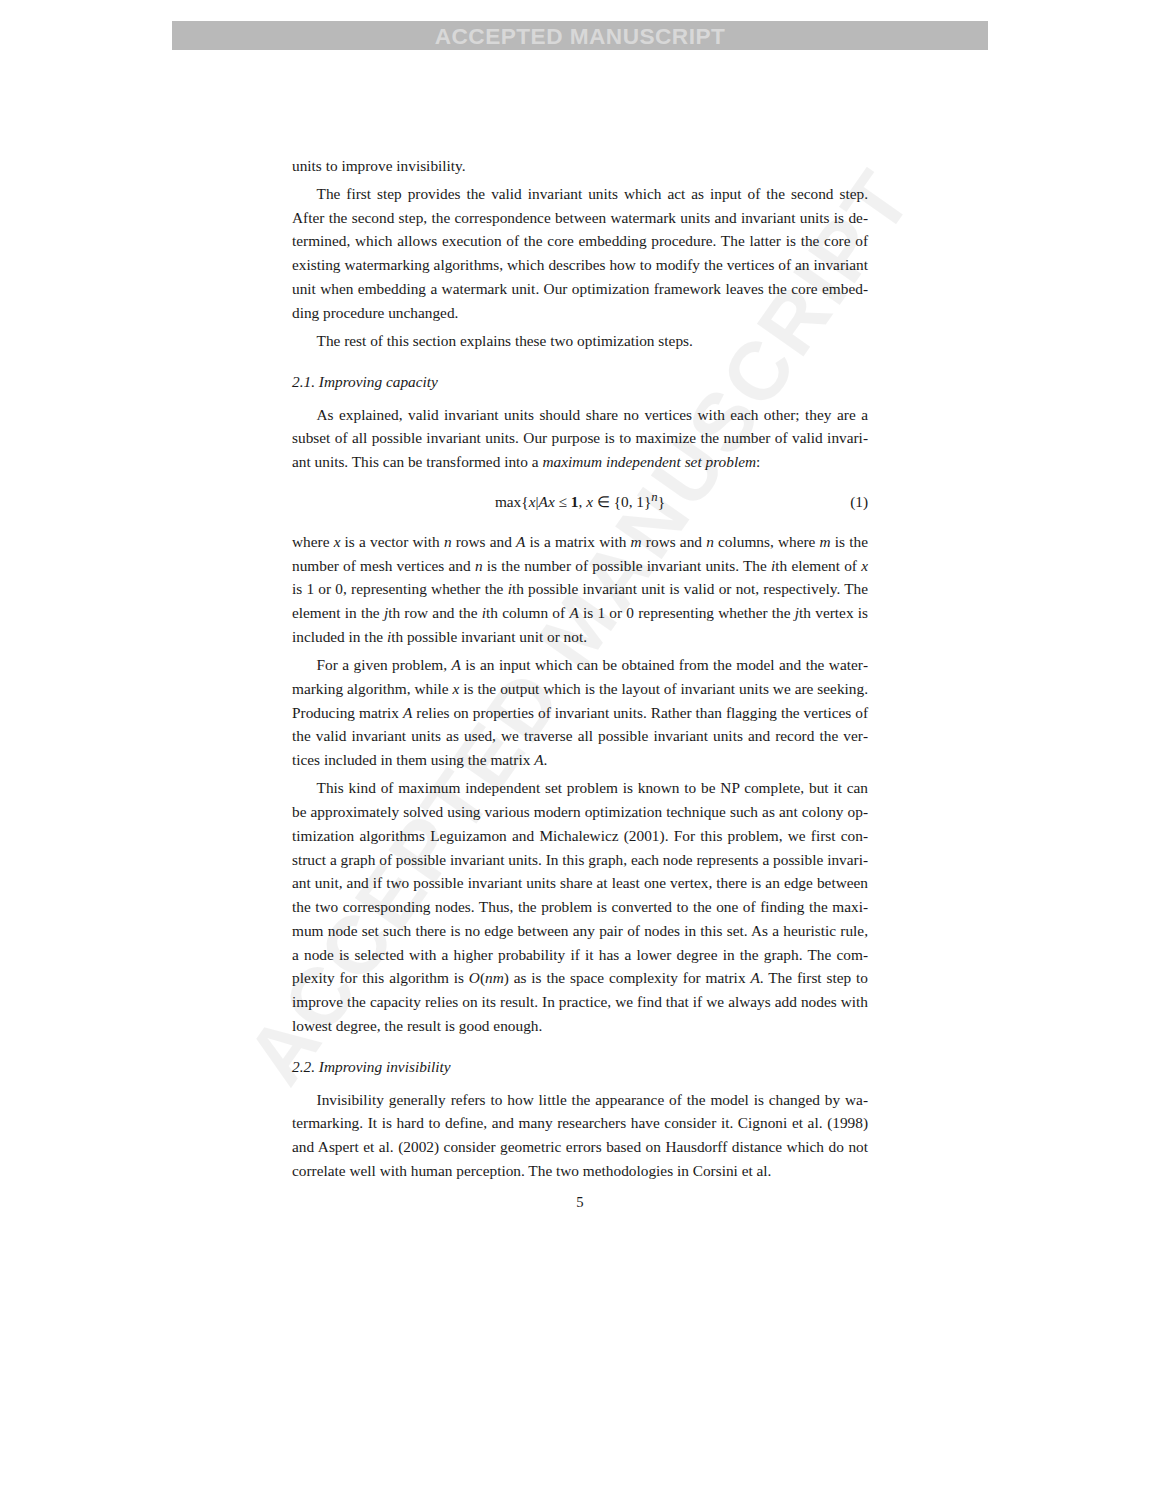ACCEPTED MANUSCRIPT
ACCEPTED MANUSCRIPT
units to improve invisibility.
The first step provides the valid invariant units which act as input of the second step. After the second step, the correspondence between watermark units and invariant units is determined, which allows execution of the core embedding procedure. The latter is the core of existing watermarking algorithms, which describes how to modify the vertices of an invariant unit when embedding a watermark unit. Our optimization framework leaves the core embedding procedure unchanged.
The rest of this section explains these two optimization steps.
2.1. Improving capacity
As explained, valid invariant units should share no vertices with each other; they are a subset of all possible invariant units. Our purpose is to maximize the number of valid invariant units. This can be transformed into a maximum independent set problem:
max{x|Ax ≤ 1, x ∈ {0, 1}n} (1)
where x is a vector with n rows and A is a matrix with m rows and n columns, where m is the number of mesh vertices and n is the number of possible invariant units. The ith element of x is 1 or 0, representing whether the ith possible invariant unit is valid or not, respectively. The element in the jth row and the ith column of A is 1 or 0 representing whether the jth vertex is included in the ith possible invariant unit or not.
For a given problem, A is an input which can be obtained from the model and the watermarking algorithm, while x is the output which is the layout of invariant units we are seeking. Producing matrix A relies on properties of invariant units. Rather than flagging the vertices of the valid invariant units as used, we traverse all possible invariant units and record the vertices included in them using the matrix A.
This kind of maximum independent set problem is known to be NP complete, but it can be approximately solved using various modern optimization technique such as ant colony optimization algorithms Leguizamon and Michalewicz (2001). For this problem, we first construct a graph of possible invariant units. In this graph, each node represents a possible invariant unit, and if two possible invariant units share at least one vertex, there is an edge between the two corresponding nodes. Thus, the problem is converted to the one of finding the maximum node set such there is no edge between any pair of nodes in this set. As a heuristic rule, a node is selected with a higher probability if it has a lower degree in the graph. The complexity for this algorithm is O(nm) as is the space complexity for matrix A. The first step to improve the capacity relies on its result. In practice, we find that if we always add nodes with lowest degree, the result is good enough.
2.2. Improving invisibility
Invisibility generally refers to how little the appearance of the model is changed by watermarking. It is hard to define, and many researchers have consider it. Cignoni et al. (1998) and Aspert et al. (2002) consider geometric errors based on Hausdorff distance which do not correlate well with human perception. The two methodologies in Corsini et al.
5